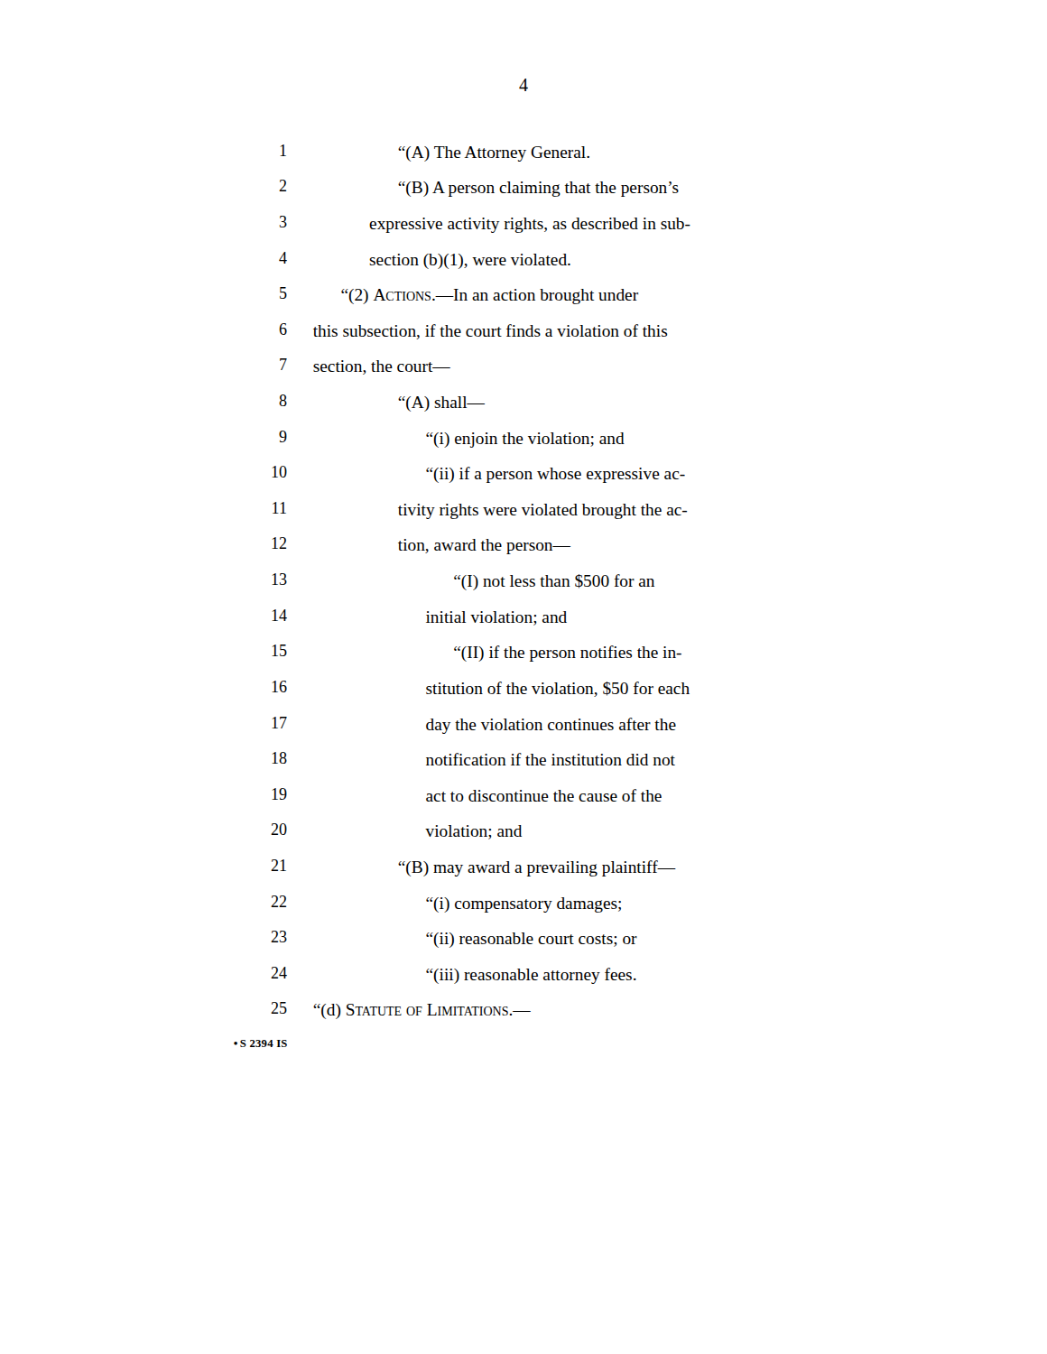4
| 1 | “(A) The Attorney General. |
| 2 | “(B) A person claiming that the person’s |
| 3 | expressive activity rights, as described in sub- |
| 4 | section (b)(1), were violated. |
| 5 | “(2) Actions. —In an action brought under |
| 6 | this subsection, if the court finds a violation of this |
| 7 | section, the court— |
| 8 | “(A) shall— |
| 9 | “(i) enjoin the violation; and |
| 10 | “(ii) if a person whose expressive ac- |
| 11 | tivity rights were violated brought the ac- |
| 12 | tion, award the person— |
| 13 | “(I) not less than $500 for an |
| 14 | initial violation; and |
| 15 | “(II) if the person notifies the in- |
| 16 | stitution of the violation, $50 for each |
| 17 | day the violation continues after the |
| 18 | notification if the institution did not |
| 19 | act to discontinue the cause of the |
| 20 | violation; and |
| 21 | “(B) may award a prevailing plaintiff— |
| 22 | “(i) compensatory damages; |
| 23 | “(ii) reasonable court costs; or |
| 24 | “(iii) reasonable attorney fees. |
| 25 | “(d) Statute of Limitations. — |
•S 2394 IS